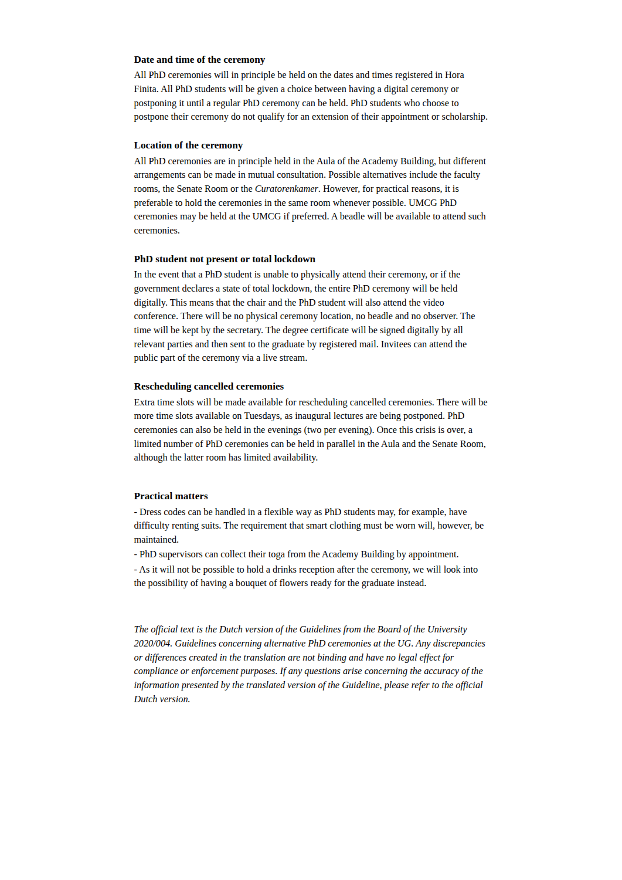Date and time of the ceremony
All PhD ceremonies will in principle be held on the dates and times registered in Hora Finita. All PhD students will be given a choice between having a digital ceremony or postponing it until a regular PhD ceremony can be held. PhD students who choose to postpone their ceremony do not qualify for an extension of their appointment or scholarship.
Location of the ceremony
All PhD ceremonies are in principle held in the Aula of the Academy Building, but different arrangements can be made in mutual consultation. Possible alternatives include the faculty rooms, the Senate Room or the Curatorenkamer. However, for practical reasons, it is preferable to hold the ceremonies in the same room whenever possible. UMCG PhD ceremonies may be held at the UMCG if preferred. A beadle will be available to attend such ceremonies.
PhD student not present or total lockdown
In the event that a PhD student is unable to physically attend their ceremony, or if the government declares a state of total lockdown, the entire PhD ceremony will be held digitally. This means that the chair and the PhD student will also attend the video conference. There will be no physical ceremony location, no beadle and no observer. The time will be kept by the secretary. The degree certificate will be signed digitally by all relevant parties and then sent to the graduate by registered mail. Invitees can attend the public part of the ceremony via a live stream.
Rescheduling cancelled ceremonies
Extra time slots will be made available for rescheduling cancelled ceremonies. There will be more time slots available on Tuesdays, as inaugural lectures are being postponed. PhD ceremonies can also be held in the evenings (two per evening). Once this crisis is over, a limited number of PhD ceremonies can be held in parallel in the Aula and the Senate Room, although the latter room has limited availability.
Practical matters
- Dress codes can be handled in a flexible way as PhD students may, for example, have difficulty renting suits. The requirement that smart clothing must be worn will, however, be maintained.
- PhD supervisors can collect their toga from the Academy Building by appointment.
- As it will not be possible to hold a drinks reception after the ceremony, we will look into the possibility of having a bouquet of flowers ready for the graduate instead.
The official text is the Dutch version of the Guidelines from the Board of the University 2020/004. Guidelines concerning alternative PhD ceremonies at the UG. Any discrepancies or differences created in the translation are not binding and have no legal effect for compliance or enforcement purposes. If any questions arise concerning the accuracy of the information presented by the translated version of the Guideline, please refer to the official Dutch version.